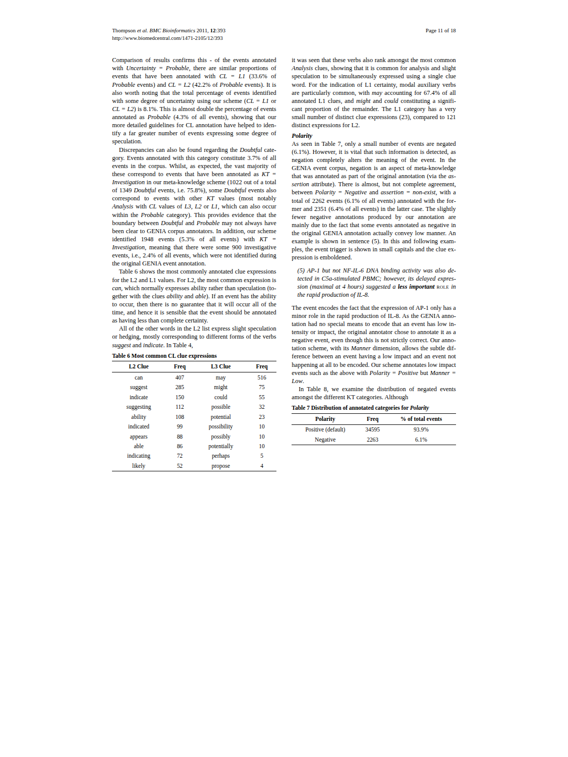Thompson et al. BMC Bioinformatics 2011, 12:393
http://www.biomedcentral.com/1471-2105/12/393
Page 11 of 18
Comparison of results confirms this - of the events annotated with Uncertainty = Probable, there are similar proportions of events that have been annotated with CL = L1 (33.6% of Probable events) and CL = L2 (42.2% of Probable events). It is also worth noting that the total percentage of events identified with some degree of uncertainty using our scheme (CL = L1 or CL = L2) is 8.1%. This is almost double the percentage of events annotated as Probable (4.3% of all events), showing that our more detailed guidelines for CL annotation have helped to identify a far greater number of events expressing some degree of speculation.
Discrepancies can also be found regarding the Doubtful category. Events annotated with this category constitute 3.7% of all events in the corpus. Whilst, as expected, the vast majority of these correspond to events that have been annotated as KT = Investigation in our meta-knowledge scheme (1022 out of a total of 1349 Doubtful events, i.e. 75.8%), some Doubtful events also correspond to events with other KT values (most notably Analysis with CL values of L3, L2 or L1, which can also occur within the Probable category). This provides evidence that the boundary between Doubtful and Probable may not always have been clear to GENIA corpus annotators. In addition, our scheme identified 1948 events (5.3% of all events) with KT = Investigation, meaning that there were some 900 investigative events, i.e., 2.4% of all events, which were not identified during the original GENIA event annotation.
Table 6 shows the most commonly annotated clue expressions for the L2 and L1 values. For L2, the most common expression is can, which normally expresses ability rather than speculation (together with the clues ability and able). If an event has the ability to occur, then there is no guarantee that it will occur all of the time, and hence it is sensible that the event should be annotated as having less than complete certainty.
All of the other words in the L2 list express slight speculation or hedging, mostly corresponding to different forms of the verbs suggest and indicate. In Table 4,
Table 6 Most common CL clue expressions
| L2 Clue | Freq | L3 Clue | Freq |
| --- | --- | --- | --- |
| can | 407 | may | 516 |
| suggest | 285 | might | 75 |
| indicate | 150 | could | 55 |
| suggesting | 112 | possible | 32 |
| ability | 108 | potential | 23 |
| indicated | 99 | possibility | 10 |
| appears | 88 | possibly | 10 |
| able | 86 | potentially | 10 |
| indicating | 72 | perhaps | 5 |
| likely | 52 | propose | 4 |
it was seen that these verbs also rank amongst the most common Analysis clues, showing that it is common for analysis and slight speculation to be simultaneously expressed using a single clue word. For the indication of L1 certainty, modal auxiliary verbs are particularly common, with may accounting for 67.4% of all annotated L1 clues, and might and could constituting a significant proportion of the remainder. The L1 category has a very small number of distinct clue expressions (23), compared to 121 distinct expressions for L2.
Polarity
As seen in Table 7, only a small number of events are negated (6.1%). However, it is vital that such information is detected, as negation completely alters the meaning of the event. In the GENIA event corpus, negation is an aspect of meta-knowledge that was annotated as part of the original annotation (via the assertion attribute). There is almost, but not complete agreement, between Polarity = Negative and assertion = non-exist, with a total of 2262 events (6.1% of all events) annotated with the former and 2351 (6.4% of all events) in the latter case. The slightly fewer negative annotations produced by our annotation are mainly due to the fact that some events annotated as negative in the original GENIA annotation actually convey low manner. An example is shown in sentence (5). In this and following examples, the event trigger is shown in small capitals and the clue expression is emboldened.
(5) AP-1 but not NF-IL-6 DNA binding activity was also detected in C5a-stimulated PBMC; however, its delayed expression (maximal at 4 hours) suggested a less important role in the rapid production of IL-8.
The event encodes the fact that the expression of AP-1 only has a minor role in the rapid production of IL-8. As the GENIA annotation had no special means to encode that an event has low intensity or impact, the original annotator chose to annotate it as a negative event, even though this is not strictly correct. Our annotation scheme, with its Manner dimension, allows the subtle difference between an event having a low impact and an event not happening at all to be encoded. Our scheme annotates low impact events such as the above with Polarity = Positive but Manner = Low.
In Table 8, we examine the distribution of negated events amongst the different KT categories. Although
Table 7 Distribution of annotated categories for Polarity
| Polarity | Freq | % of total events |
| --- | --- | --- |
| Positive (default) | 34595 | 93.9% |
| Negative | 2263 | 6.1% |